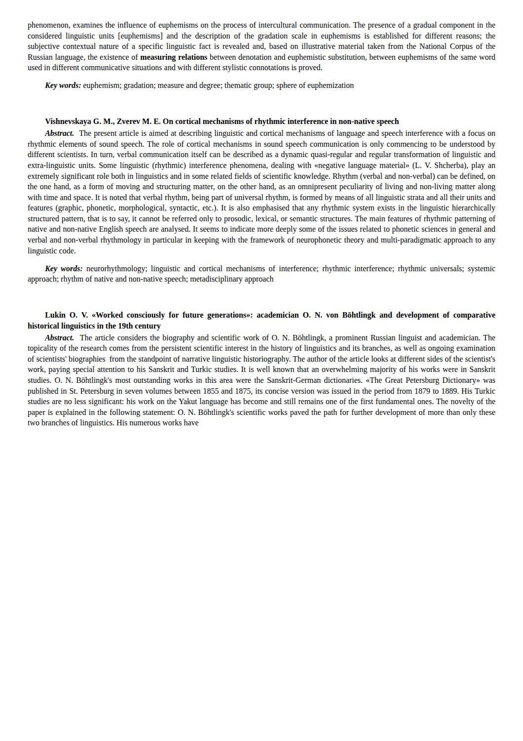phenomenon, examines the influence of euphemisms on the process of intercultural communication. The presence of a gradual component in the considered linguistic units [euphemisms] and the description of the gradation scale in euphemisms is established for different reasons; the subjective contextual nature of a specific linguistic fact is revealed and, based on illustrative material taken from the National Corpus of the Russian language, the existence of measuring relations between denotation and euphemistic substitution, between euphemisms of the same word used in different communicative situations and with different stylistic connotations is proved.
Key words: euphemism; gradation; measure and degree; thematic group; sphere of euphemization
Vishnevskaya G. M., Zverev M. E. On cortical mechanisms of rhythmic interference in non-native speech
Abstract. The present article is aimed at describing linguistic and cortical mechanisms of language and speech interference with a focus on rhythmic elements of sound speech. The role of cortical mechanisms in sound speech communication is only commencing to be understood by different scientists. In turn, verbal communication itself can be described as a dynamic quasi-regular and regular transformation of linguistic and extra-linguistic units. Some linguistic (rhythmic) interference phenomena, dealing with «negative language material» (L. V. Shcherba), play an extremely significant role both in linguistics and in some related fields of scientific knowledge. Rhythm (verbal and non-verbal) can be defined, on the one hand, as a form of moving and structuring matter, on the other hand, as an omnipresent peculiarity of living and non-living matter along with time and space. It is noted that verbal rhythm, being part of universal rhythm, is formed by means of all linguistic strata and all their units and features (graphic, phonetic, morphological, syntactic, etc.). It is also emphasised that any rhythmic system exists in the linguistic hierarchically structured pattern, that is to say, it cannot be referred only to prosodic, lexical, or semantic structures. The main features of rhythmic patterning of native and non-native English speech are analysed. It seems to indicate more deeply some of the issues related to phonetic sciences in general and verbal and non-verbal rhythmology in particular in keeping with the framework of neurophonetic theory and multi-paradigmatic approach to any linguistic code.
Key words: neurorhythmology; linguistic and cortical mechanisms of interference; rhythmic interference; rhythmic universals; systemic approach; rhythm of native and non-native speech; metadisciplinary approach
Lukin O. V. «Worked consciously for future generations»: academician O. N. von Böhtlingk and development of comparative historical linguistics in the 19th century
Abstract. The article considers the biography and scientific work of O. N. Böhtlingk, a prominent Russian linguist and academician. The topicality of the research comes from the persistent scientific interest in the history of linguistics and its branches, as well as ongoing examination of scientists' biographies from the standpoint of narrative linguistic historiography. The author of the article looks at different sides of the scientist's work, paying special attention to his Sanskrit and Turkic studies. It is well known that an overwhelming majority of his works were in Sanskrit studies. O. N. Böhtlingk's most outstanding works in this area were the Sanskrit-German dictionaries. «The Great Petersburg Dictionary» was published in St. Petersburg in seven volumes between 1855 and 1875, its concise version was issued in the period from 1879 to 1889. His Turkic studies are no less significant: his work on the Yakut language has become and still remains one of the first fundamental ones. The novelty of the paper is explained in the following statement: O. N. Böhtlingk's scientific works paved the path for further development of more than only these two branches of linguistics. His numerous works have